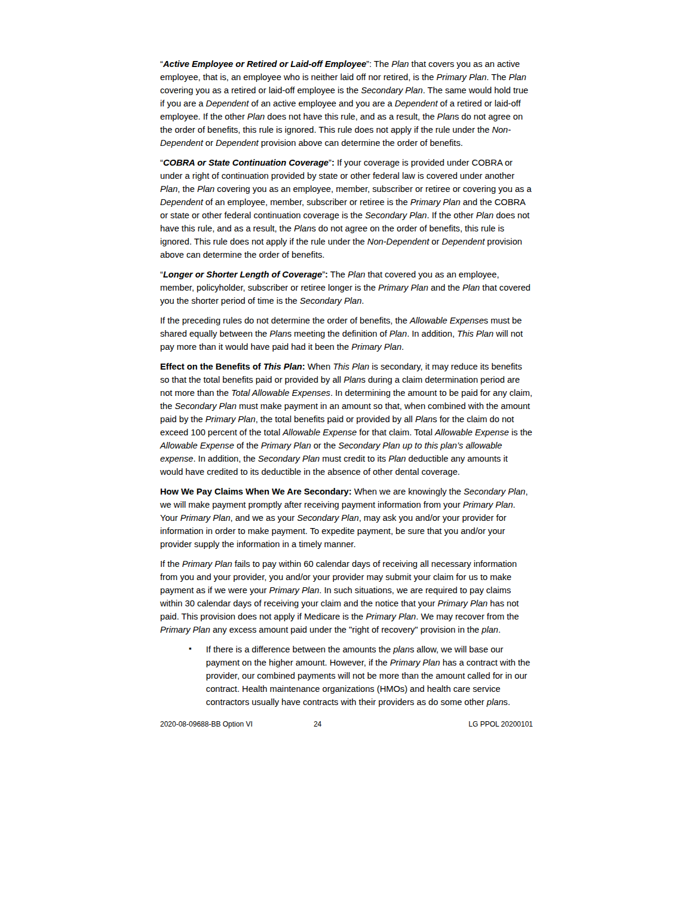“Active Employee or Retired or Laid-off Employee”: The Plan that covers you as an active employee, that is, an employee who is neither laid off nor retired, is the Primary Plan. The Plan covering you as a retired or laid-off employee is the Secondary Plan. The same would hold true if you are a Dependent of an active employee and you are a Dependent of a retired or laid-off employee. If the other Plan does not have this rule, and as a result, the Plans do not agree on the order of benefits, this rule is ignored. This rule does not apply if the rule under the Non-Dependent or Dependent provision above can determine the order of benefits.
“COBRA or State Continuation Coverage”: If your coverage is provided under COBRA or under a right of continuation provided by state or other federal law is covered under another Plan, the Plan covering you as an employee, member, subscriber or retiree or covering you as a Dependent of an employee, member, subscriber or retiree is the Primary Plan and the COBRA or state or other federal continuation coverage is the Secondary Plan. If the other Plan does not have this rule, and as a result, the Plans do not agree on the order of benefits, this rule is ignored. This rule does not apply if the rule under the Non-Dependent or Dependent provision above can determine the order of benefits.
“Longer or Shorter Length of Coverage”: The Plan that covered you as an employee, member, policyholder, subscriber or retiree longer is the Primary Plan and the Plan that covered you the shorter period of time is the Secondary Plan.
If the preceding rules do not determine the order of benefits, the Allowable Expenses must be shared equally between the Plans meeting the definition of Plan. In addition, This Plan will not pay more than it would have paid had it been the Primary Plan.
Effect on the Benefits of This Plan: When This Plan is secondary, it may reduce its benefits so that the total benefits paid or provided by all Plans during a claim determination period are not more than the Total Allowable Expenses. In determining the amount to be paid for any claim, the Secondary Plan must make payment in an amount so that, when combined with the amount paid by the Primary Plan, the total benefits paid or provided by all Plans for the claim do not exceed 100 percent of the total Allowable Expense for that claim. Total Allowable Expense is the Allowable Expense of the Primary Plan or the Secondary Plan up to this plan’s allowable expense. In addition, the Secondary Plan must credit to its Plan deductible any amounts it would have credited to its deductible in the absence of other dental coverage.
How We Pay Claims When We Are Secondary: When we are knowingly the Secondary Plan, we will make payment promptly after receiving payment information from your Primary Plan. Your Primary Plan, and we as your Secondary Plan, may ask you and/or your provider for information in order to make payment. To expedite payment, be sure that you and/or your provider supply the information in a timely manner.
If the Primary Plan fails to pay within 60 calendar days of receiving all necessary information from you and your provider, you and/or your provider may submit your claim for us to make payment as if we were your Primary Plan. In such situations, we are required to pay claims within 30 calendar days of receiving your claim and the notice that your Primary Plan has not paid. This provision does not apply if Medicare is the Primary Plan. We may recover from the Primary Plan any excess amount paid under the "right of recovery" provision in the plan.
If there is a difference between the amounts the plans allow, we will base our payment on the higher amount. However, if the Primary Plan has a contract with the provider, our combined payments will not be more than the amount called for in our contract. Health maintenance organizations (HMOs) and health care service contractors usually have contracts with their providers as do some other plans.
2020-08-09688-BB Option VI 24 LG PPOL 20200101